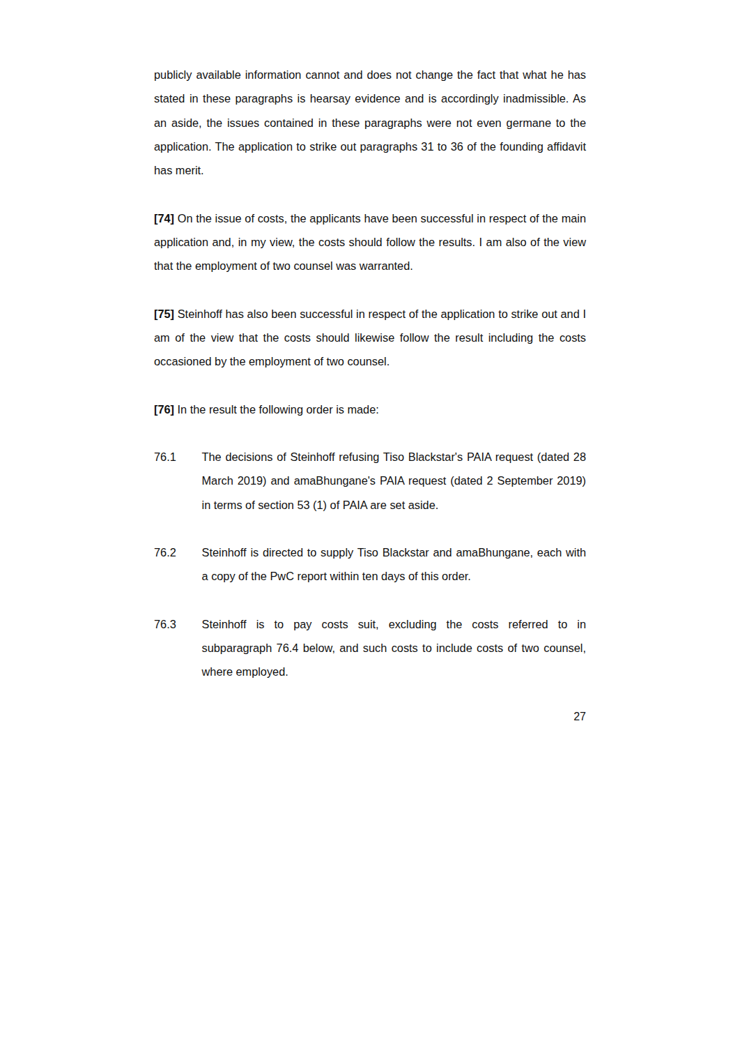publicly available information cannot and does not change the fact that what he has stated in these paragraphs is hearsay evidence and is accordingly inadmissible. As an aside, the issues contained in these paragraphs were not even germane to the application. The application to strike out paragraphs 31 to 36 of the founding affidavit has merit.
[74] On the issue of costs, the applicants have been successful in respect of the main application and, in my view, the costs should follow the results. I am also of the view that the employment of two counsel was warranted.
[75] Steinhoff has also been successful in respect of the application to strike out and I am of the view that the costs should likewise follow the result including the costs occasioned by the employment of two counsel.
[76] In the result the following order is made:
76.1 The decisions of Steinhoff refusing Tiso Blackstar's PAIA request (dated 28 March 2019) and amaBhungane's PAIA request (dated 2 September 2019) in terms of section 53 (1) of PAIA are set aside.
76.2 Steinhoff is directed to supply Tiso Blackstar and amaBhungane, each with a copy of the PwC report within ten days of this order.
76.3 Steinhoff is to pay costs suit, excluding the costs referred to in subparagraph 76.4 below, and such costs to include costs of two counsel, where employed.
27